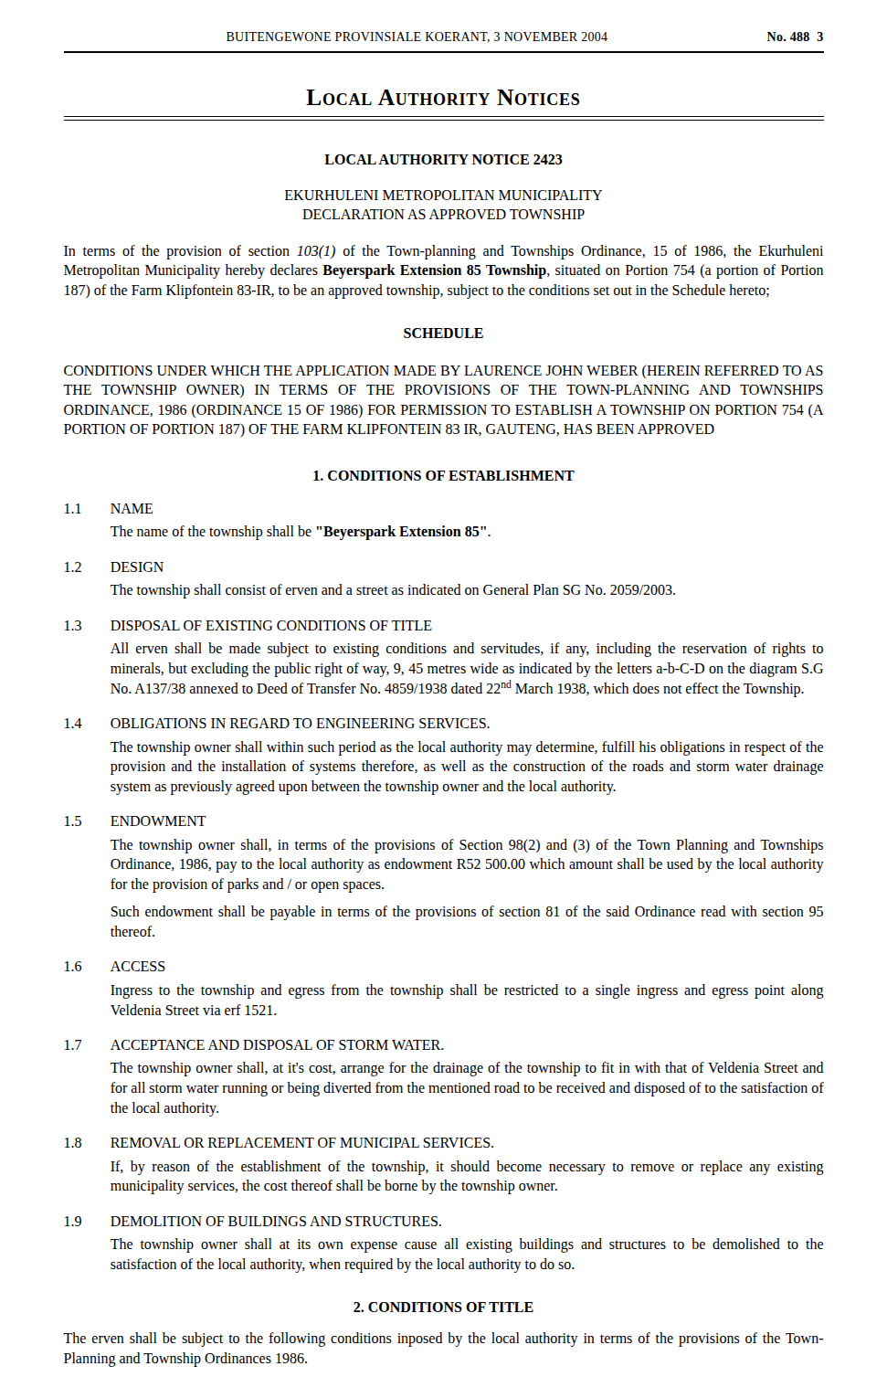BUITENGEWONE PROVINSIALE KOERANT, 3 NOVEMBER 2004 No. 488 3
Local Authority Notices
LOCAL AUTHORITY NOTICE 2423 EKURHULENI METROPOLITAN MUNICIPALITY DECLARATION AS APPROVED TOWNSHIP
In terms of the provision of section 103(1) of the Town-planning and Townships Ordinance, 15 of 1986, the Ekurhuleni Metropolitan Municipality hereby declares Beyerspark Extension 85 Township, situated on Portion 754 (a portion of Portion 187) of the Farm Klipfontein 83-IR, to be an approved township, subject to the conditions set out in the Schedule hereto;
SCHEDULE
CONDITIONS UNDER WHICH THE APPLICATION MADE BY LAURENCE JOHN WEBER (HEREIN REFERRED TO AS THE TOWNSHIP OWNER) IN TERMS OF THE PROVISIONS OF THE TOWN-PLANNING AND TOWNSHIPS ORDINANCE, 1986 (ORDINANCE 15 OF 1986) FOR PERMISSION TO ESTABLISH A TOWNSHIP ON PORTION 754 (A PORTION OF PORTION 187) OF THE FARM KLIPFONTEIN 83 IR, GAUTENG, HAS BEEN APPROVED
1. CONDITIONS OF ESTABLISHMENT
1.1
NAME
The name of the township shall be "Beyerspark Extension 85".
1.2
DESIGN
The township shall consist of erven and a street as indicated on General Plan SG No. 2059/2003.
1.3
DISPOSAL OF EXISTING CONDITIONS OF TITLE
All erven shall be made subject to existing conditions and servitudes, if any, including the reservation of rights to minerals, but excluding the public right of way, 9, 45 metres wide as indicated by the letters a-b-C-D on the diagram S.G No. A137/38 annexed to Deed of Transfer No. 4859/1938 dated 22nd March 1938, which does not effect the Township.
1.4
OBLIGATIONS IN REGARD TO ENGINEERING SERVICES.
The township owner shall within such period as the local authority may determine, fulfill his obligations in respect of the provision and the installation of systems therefore, as well as the construction of the roads and storm water drainage system as previously agreed upon between the township owner and the local authority.
1.5
ENDOWMENT
The township owner shall, in terms of the provisions of Section 98(2) and (3) of the Town Planning and Townships Ordinance, 1986, pay to the local authority as endowment R52 500.00 which amount shall be used by the local authority for the provision of parks and / or open spaces.
Such endowment shall be payable in terms of the provisions of section 81 of the said Ordinance read with section 95 thereof.
1.6
ACCESS
Ingress to the township and egress from the township shall be restricted to a single ingress and egress point along Veldenia Street via erf 1521.
1.7
ACCEPTANCE AND DISPOSAL OF STORM WATER.
The township owner shall, at it's cost, arrange for the drainage of the township to fit in with that of Veldenia Street and for all storm water running or being diverted from the mentioned road to be received and disposed of to the satisfaction of the local authority.
1.8
REMOVAL OR REPLACEMENT OF MUNICIPAL SERVICES.
If, by reason of the establishment of the township, it should become necessary to remove or replace any existing municipality services, the cost thereof shall be borne by the township owner.
1.9
DEMOLITION OF BUILDINGS AND STRUCTURES.
The township owner shall at its own expense cause all existing buildings and structures to be demolished to the satisfaction of the local authority, when required by the local authority to do so.
2. CONDITIONS OF TITLE
The erven shall be subject to the following conditions inposed by the local authority in terms of the provisions of the Town-Planning and Township Ordinances 1986.